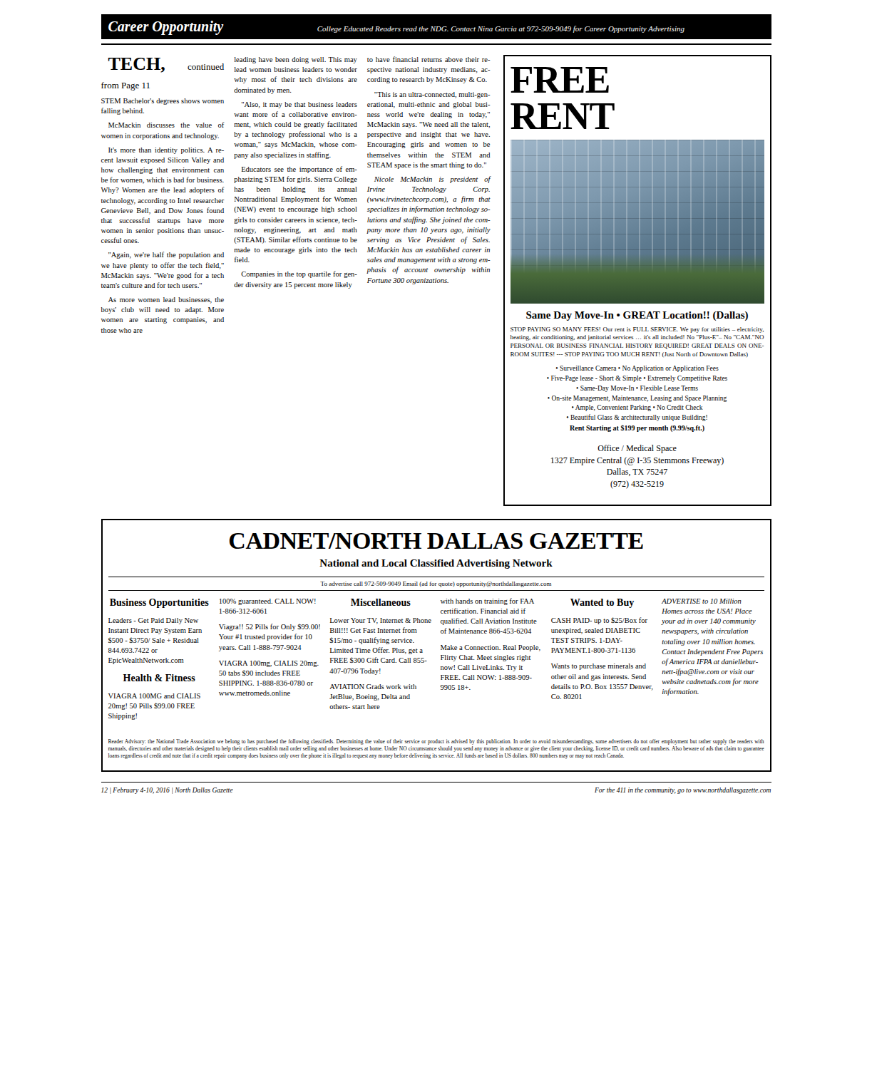Career Opportunity
College Educated Readers read the NDG. Contact Nina Garcia at 972-509-9049 for Career Opportunity Advertising
TECH, continued from Page 11
STEM Bachelor's degrees shows women falling behind.
McMackin discusses the value of women in corporations and technology.
It's more than identity politics. A recent lawsuit exposed Silicon Valley and how challenging that environment can be for women, which is bad for business. Why? Women are the lead adopters of technology, according to Intel researcher Genevieve Bell, and Dow Jones found that successful startups have more women in senior positions than unsuccessful ones.
"Again, we're half the population and we have plenty to offer the tech field," McMackin says. "We're good for a tech team's culture and for tech users."
As more women lead businesses, the boys' club will need to adapt. More women are starting companies, and those who are
leading have been doing well. This may lead women business leaders to wonder why most of their tech divisions are dominated by men.
"Also, it may be that business leaders want more of a collaborative environment, which could be greatly facilitated by a technology professional who is a woman," says McMackin, whose company also specializes in staffing.
Educators see the importance of emphasizing STEM for girls. Sierra College has been holding its annual Nontraditional Employment for Women (NEW) event to encourage high school girls to consider careers in science, technology, engineering, art and math (STEAM). Similar efforts continue to be made to encourage girls into the tech field.
Companies in the top quartile for gender diversity are 15 percent more likely
to have financial returns above their respective national industry medians, according to research by McKinsey & Co.
"This is an ultra-connected, multi-generational, multi-ethnic and global business world we're dealing in today," McMackin says. "We need all the talent, perspective and insight that we have. Encouraging girls and women to be themselves within the STEM and STEAM space is the smart thing to do."
Nicole McMackin is president of Irvine Technology Corp. (www.irvinetechcorp.com), a firm that specializes in information technology solutions and staffing. She joined the company more than 10 years ago, initially serving as Vice President of Sales. McMackin has an established career in sales and management with a strong emphasis of account ownership within Fortune 300 organizations.
FREE
RENT
Same Day Move-In • GREAT Location!! (Dallas)
STOP PAYING SO MANY FEES! Our rent is FULL SERVICE. We pay for utilities – electricity, heating, air conditioning, and janitorial services … it's all included! No "Plus-E"– No "CAM."NO PERSONAL OR BUSINESS FINANCIAL HISTORY REQUIRED! GREAT DEALS ON ONE-ROOM SUITES! --- STOP PAYING TOO MUCH RENT! (Just North of Downtown Dallas)
• Surveillance Camera • No Application or Application Fees
• Five-Page lease - Short & Simple • Extremely Competitive Rates
• Same-Day Move-In • Flexible Lease Terms
• On-site Management, Maintenance, Leasing and Space Planning
• Ample, Convenient Parking • No Credit Check
• Beautiful Glass & architecturally unique Building!
Rent Starting at $199 per month (9.99/sq.ft.)
Office / Medical Space
1327 Empire Central (@ I-35 Stemmons Freeway)
Dallas, TX 75247
(972) 432-5219
CADNET/NORTH DALLAS GAZETTE
National and Local Classified Advertising Network
To advertise call 972-509-9049 Email (ad for quote) opportunity@northdallasgazette.com
Business Opportunities
Leaders - Get Paid Daily New Instant Direct Pay System Earn $500 - $3750/ Sale + Residual 844.693.7422 or EpicWealthNetwork.com
Health & Fitness
VIAGRA 100MG and CIALIS 20mg! 50 Pills $99.00 FREE Shipping!
100% guaranteed. CALL NOW! 1-866-312-6061
Viagra!! 52 Pills for Only $99.00! Your #1 trusted provider for 10 years. Call 1-888-797-9024
VIAGRA 100mg, CIALIS 20mg. 50 tabs $90 includes FREE SHIPPING. 1-888-836-0780 or www.metromeds.online
Miscellaneous
Lower Your TV, Internet & Phone Bill!!! Get Fast Internet from $15/mo - qualifying service. Limited Time Offer. Plus, get a FREE $300 Gift Card. Call 855-407-0796 Today!
AVIATION Grads work with JetBlue, Boeing, Delta and others- start here
with hands on training for FAA certification. Financial aid if qualified. Call Aviation Institute of Maintenance 866-453-6204
Make a Connection. Real People, Flirty Chat. Meet singles right now! Call LiveLinks. Try it FREE. Call NOW: 1-888-909-9905 18+.
Wanted to Buy
CASH PAID- up to $25/Box for unexpired, sealed DIABETIC TEST STRIPS. 1-DAY-PAYMENT.1-800-371-1136
Wants to purchase minerals and other oil and gas interests. Send details to P.O. Box 13557 Denver, Co. 80201
ADVERTISE to 10 Million Homes across the USA! Place your ad in over 140 community newspapers, with circulation totaling over 10 million homes. Contact Independent Free Papers of America IFPA at daniellebur-nett-ifpa@live.com or visit our website cadnetads.com for more information.
Reader Advisory: the National Trade Association we belong to has purchased the following classifieds. Determining the value of their service or product is advised by this publication. In order to avoid misunderstandings, some advertisers do not offer employment but rather supply the readers with manuals, directories and other materials designed to help their clients establish mail order selling and other businesses at home. Under NO circumstance should you send any money in advance or give the client your checking, license ID, or credit card numbers. Also beware of ads that claim to guarantee loans regardless of credit and note that if a credit repair company does business only over the phone it is illegal to request any money before delivering its service. All funds are based in US dollars. 800 numbers may or may not reach Canada.
12 | February 4-10, 2016 | North Dallas Gazette For the 411 in the community, go to www.northdallasgazette.com